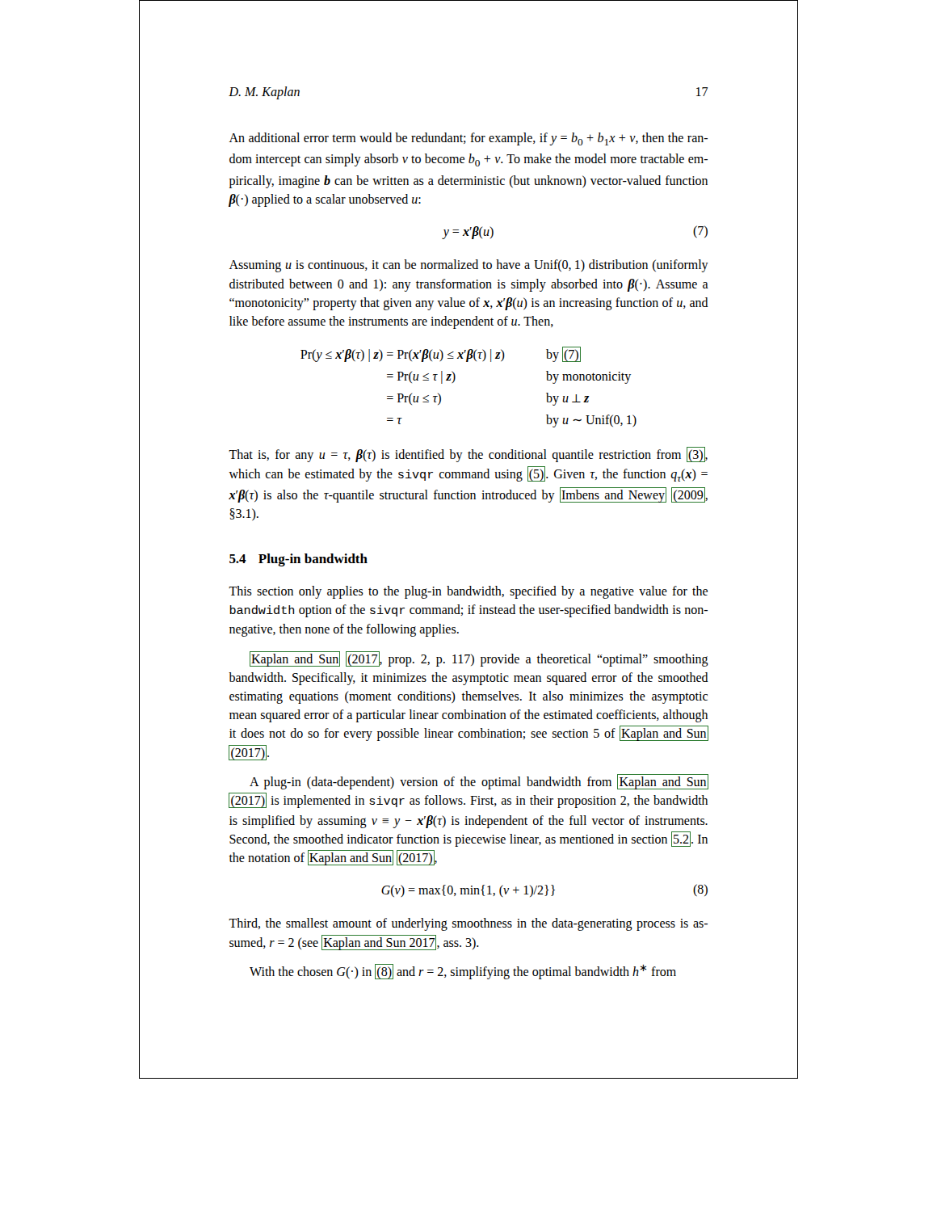D. M. Kaplan 17
An additional error term would be redundant; for example, if y = b0 + b1x + v, then the random intercept can simply absorb v to become b0 + v. To make the model more tractable empirically, imagine b can be written as a deterministic (but unknown) vector-valued function β(·) applied to a scalar unobserved u:
y = x′β(u) (7)
Assuming u is continuous, it can be normalized to have a Unif(0, 1) distribution (uniformly distributed between 0 and 1): any transformation is simply absorbed into β(·). Assume a “monotonicity” property that given any value of x, x′β(u) is an increasing function of u, and like before assume the instruments are independent of u. Then,
Pr(y ≤ x′β(τ) | z)
=
Pr(x′β(u) ≤ x′β(τ) | z)
by (7)
=
Pr(u ≤ τ | z)
by monotonicity
=
Pr(u ≤ τ)
by u ⟂ z
=
τ
by u ∼ Unif(0, 1)
That is, for any u = τ, β(τ) is identified by the conditional quantile restriction from (3), which can be estimated by the sivqr command using (5). Given τ, the function qτ(x) = x′β(τ) is also the τ-quantile structural function introduced by Imbens and Newey (2009, §3.1).
5.4 Plug-in bandwidth
This section only applies to the plug-in bandwidth, specified by a negative value for the bandwidth option of the sivqr command; if instead the user-specified bandwidth is non-negative, then none of the following applies.
Kaplan and Sun (2017, prop. 2, p. 117) provide a theoretical “optimal” smoothing bandwidth. Specifically, it minimizes the asymptotic mean squared error of the smoothed estimating equations (moment conditions) themselves. It also minimizes the asymptotic mean squared error of a particular linear combination of the estimated coefficients, although it does not do so for every possible linear combination; see section 5 of Kaplan and Sun (2017).
A plug-in (data-dependent) version of the optimal bandwidth from Kaplan and Sun (2017) is implemented in sivqr as follows. First, as in their proposition 2, the bandwidth is simplified by assuming v ≡ y − x′β(τ) is independent of the full vector of instruments. Second, the smoothed indicator function is piecewise linear, as mentioned in section 5.2. In the notation of Kaplan and Sun (2017),
G(v) = max{0, min{1, (v + 1)/2}} (8)
Third, the smallest amount of underlying smoothness in the data-generating process is assumed, r = 2 (see Kaplan and Sun 2017, ass. 3).
With the chosen G(·) in (8) and r = 2, simplifying the optimal bandwidth h∗ from